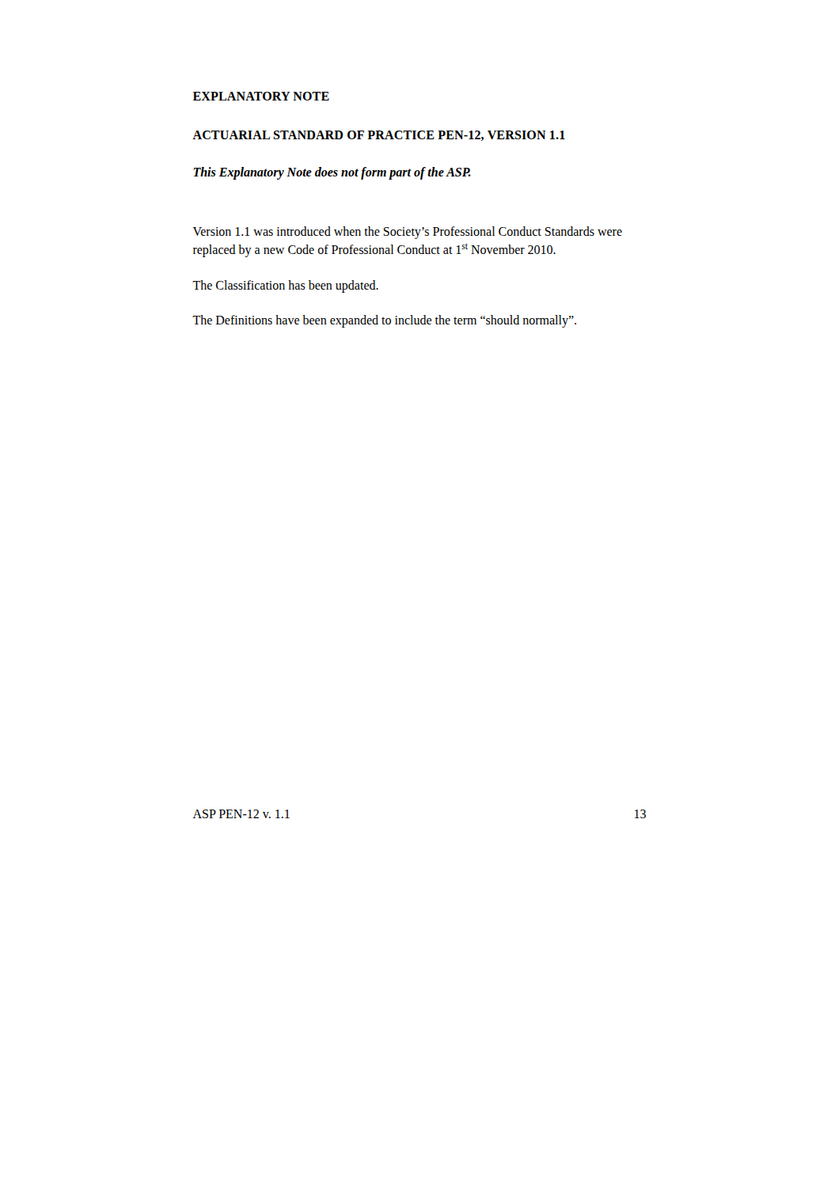EXPLANATORY NOTE
ACTUARIAL STANDARD OF PRACTICE PEN-12, VERSION 1.1
This Explanatory Note does not form part of the ASP.
Version 1.1 was introduced when the Society’s Professional Conduct Standards were replaced by a new Code of Professional Conduct at 1st November 2010.
The Classification has been updated.
The Definitions have been expanded to include the term “should normally”.
ASP PEN-12 v. 1.1 13